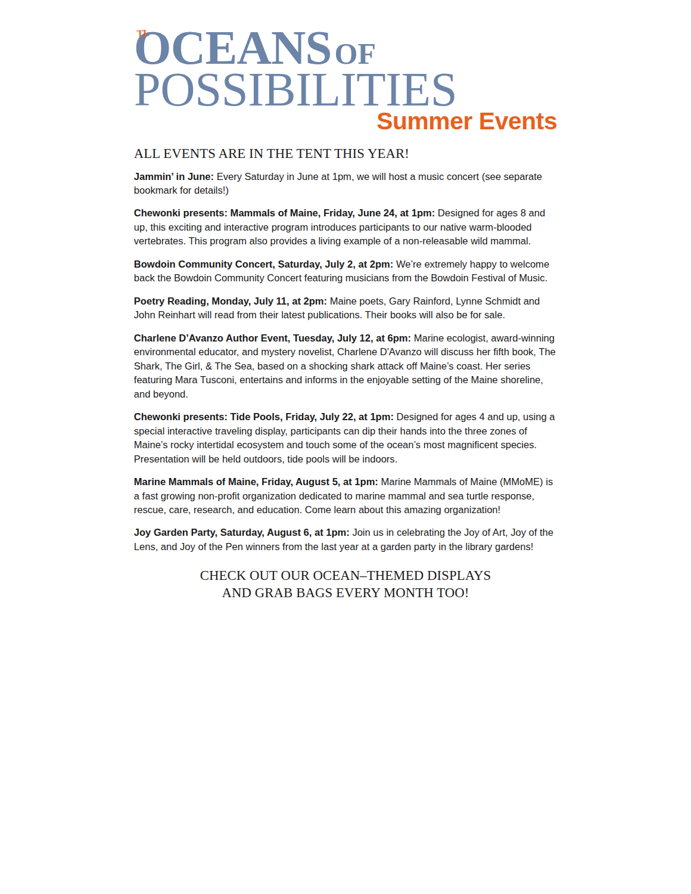OceansTL of
Possibilities
Summer Events
All events are in the tent this year!
Jammin’ in June: Every Saturday in June at 1pm, we will host a music concert (see separate bookmark for details!)
Chewonki presents: Mammals of Maine, Friday, June 24, at 1pm: Designed for ages 8 and up, this exciting and interactive program introduces participants to our native warm-blooded vertebrates. This program also provides a living example of a non-releasable wild mammal.
Bowdoin Community Concert, Saturday, July 2, at 2pm: We’re extremely happy to welcome back the Bowdoin Community Concert featuring musicians from the Bowdoin Festival of Music.
Poetry Reading, Monday, July 11, at 2pm: Maine poets, Gary Rainford, Lynne Schmidt and John Reinhart will read from their latest publications. Their books will also be for sale.
Charlene D’Avanzo Author Event, Tuesday, July 12, at 6pm: Marine ecologist, award-winning environmental educator, and mystery novelist, Charlene D'Avanzo will discuss her fifth book, The Shark, The Girl, & The Sea, based on a shocking shark attack off Maine’s coast. Her series featuring Mara Tusconi, entertains and informs in the enjoyable setting of the Maine shoreline, and beyond.
Chewonki presents: Tide Pools, Friday, July 22, at 1pm: Designed for ages 4 and up, using a special interactive traveling display, participants can dip their hands into the three zones of Maine’s rocky intertidal ecosystem and touch some of the ocean’s most magnificent species. Presentation will be held outdoors, tide pools will be indoors.
Marine Mammals of Maine, Friday, August 5, at 1pm: Marine Mammals of Maine (MMoME) is a fast growing non-profit organization dedicated to marine mammal and sea turtle response, rescue, care, research, and education. Come learn about this amazing organization!
Joy Garden Party, Saturday, August 6, at 1pm: Join us in celebrating the Joy of Art, Joy of the Lens, and Joy of the Pen winners from the last year at a garden party in the library gardens!
Check out our ocean–themed displays
and grab bags every month too!